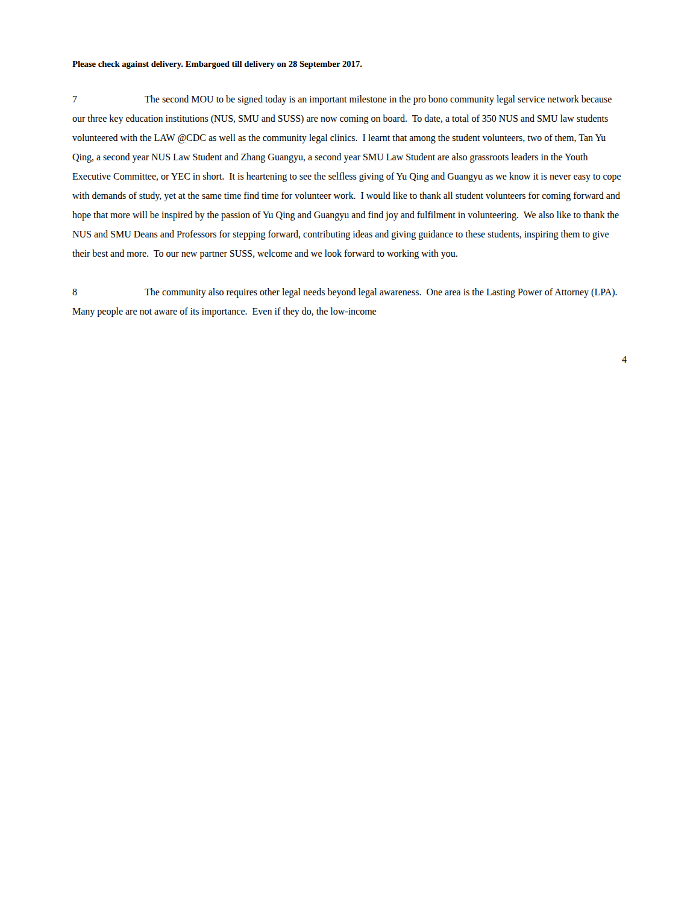Please check against delivery. Embargoed till delivery on 28 September 2017.
7 The second MOU to be signed today is an important milestone in the pro bono community legal service network because our three key education institutions (NUS, SMU and SUSS) are now coming on board. To date, a total of 350 NUS and SMU law students volunteered with the LAW @CDC as well as the community legal clinics. I learnt that among the student volunteers, two of them, Tan Yu Qing, a second year NUS Law Student and Zhang Guangyu, a second year SMU Law Student are also grassroots leaders in the Youth Executive Committee, or YEC in short. It is heartening to see the selfless giving of Yu Qing and Guangyu as we know it is never easy to cope with demands of study, yet at the same time find time for volunteer work. I would like to thank all student volunteers for coming forward and hope that more will be inspired by the passion of Yu Qing and Guangyu and find joy and fulfilment in volunteering. We also like to thank the NUS and SMU Deans and Professors for stepping forward, contributing ideas and giving guidance to these students, inspiring them to give their best and more. To our new partner SUSS, welcome and we look forward to working with you.
8 The community also requires other legal needs beyond legal awareness. One area is the Lasting Power of Attorney (LPA). Many people are not aware of its importance. Even if they do, the low-income
4